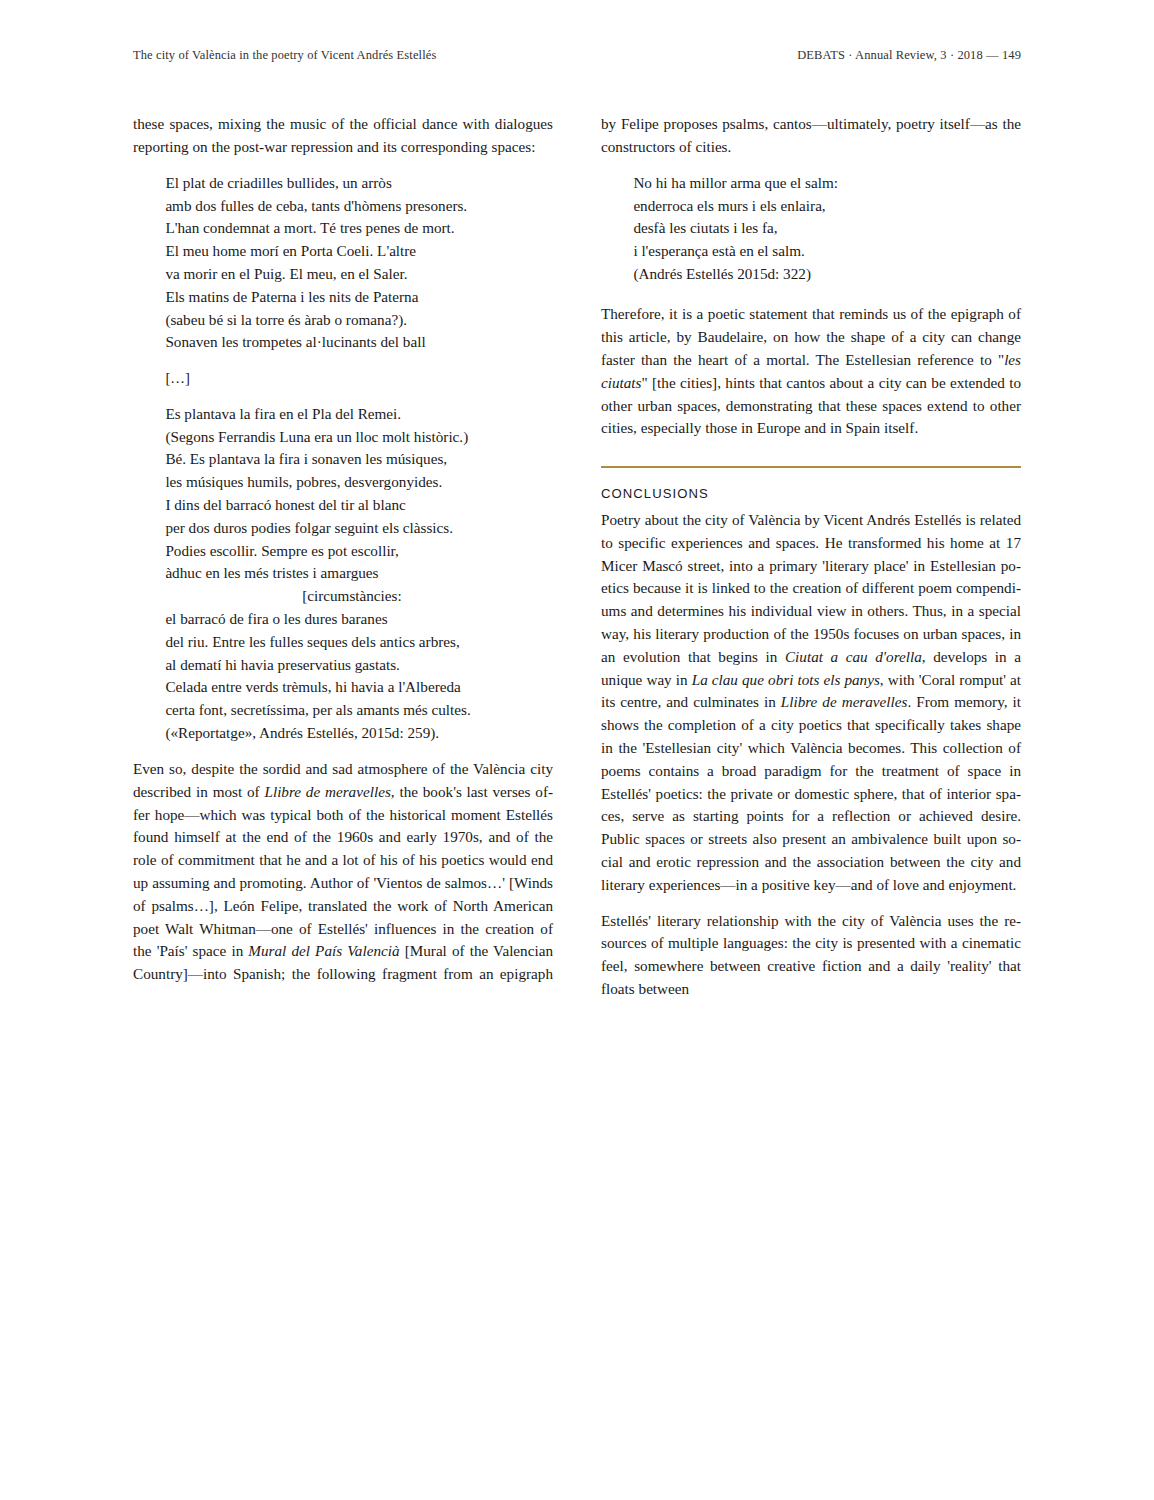The city of València in the poetry of Vicent Andrés Estellés DEBATS · Annual Review, 3 · 2018 — 149
these spaces, mixing the music of the official dance with dialogues reporting on the post-war repression and its corresponding spaces:
El plat de criadilles bullides, un arròs amb dos fulles de ceba, tants d'hòmens presoners. L'han condemnat a mort. Té tres penes de mort. El meu home morí en Porta Coeli. L'altre va morir en el Puig. El meu, en el Saler. Els matins de Paterna i les nits de Paterna (sabeu bé si la torre és àrab o romana?). Sonaven les trompetes al·lucinants del ball
[…]
Es plantava la fira en el Pla del Remei. (Segons Ferrandis Luna era un lloc molt històric.) Bé. Es plantava la fira i sonaven les músiques, les músiques humils, pobres, desvergonyides. I dins del barracó honest del tir al blanc per dos duros podies folgar seguint els clàssics. Podies escollir. Sempre es pot escollir, àdhuc en les més tristes i amargues [circumstàncies: el barracó de fira o les dures baranes del riu. Entre les fulles seques dels antics arbres, al dematí hi havia preservatius gastats. Celada entre verds trèmuls, hi havia a l'Albereda certa font, secretíssima, per als amants més cultes. («Reportatge», Andrés Estellés, 2015d: 259).
Even so, despite the sordid and sad atmosphere of the València city described in most of Llibre de meravelles, the book's last verses offer hope—which was typical both of the historical moment Estellés found himself at the end of the 1960s and early 1970s, and of the role of commitment that he and a lot of his of his poetics would end up assuming and promoting. Author of 'Vientos de salmos…' [Winds of psalms…], León Felipe, translated the work of North American poet Walt Whitman—one of Estellés' influences in the creation of the 'País' space in Mural del País Valencià [Mural of the Valencian Country]—into Spanish; the following fragment from an epigraph by Felipe proposes psalms, cantos—ultimately, poetry itself—as the constructors of cities.
No hi ha millor arma que el salm: enderroca els murs i els enlaira, desfà les ciutats i les fa, i l'esperança està en el salm. (Andrés Estellés 2015d: 322)
Therefore, it is a poetic statement that reminds us of the epigraph of this article, by Baudelaire, on how the shape of a city can change faster than the heart of a mortal. The Estellesian reference to "les ciutats" [the cities], hints that cantos about a city can be extended to other urban spaces, demonstrating that these spaces extend to other cities, especially those in Europe and in Spain itself.
Conclusions
Poetry about the city of València by Vicent Andrés Estellés is related to specific experiences and spaces. He transformed his home at 17 Micer Mascó street, into a primary 'literary place' in Estellesian poetics because it is linked to the creation of different poem compendiums and determines his individual view in others. Thus, in a special way, his literary production of the 1950s focuses on urban spaces, in an evolution that begins in Ciutat a cau d'orella, develops in a unique way in La clau que obri tots els panys, with 'Coral romput' at its centre, and culminates in Llibre de meravelles. From memory, it shows the completion of a city poetics that specifically takes shape in the 'Estellesian city' which València becomes. This collection of poems contains a broad paradigm for the treatment of space in Estellés' poetics: the private or domestic sphere, that of interior spaces, serve as starting points for a reflection or achieved desire. Public spaces or streets also present an ambivalence built upon social and erotic repression and the association between the city and literary experiences—in a positive key—and of love and enjoyment.
Estellés' literary relationship with the city of València uses the resources of multiple languages: the city is presented with a cinematic feel, somewhere between creative fiction and a daily 'reality' that floats between